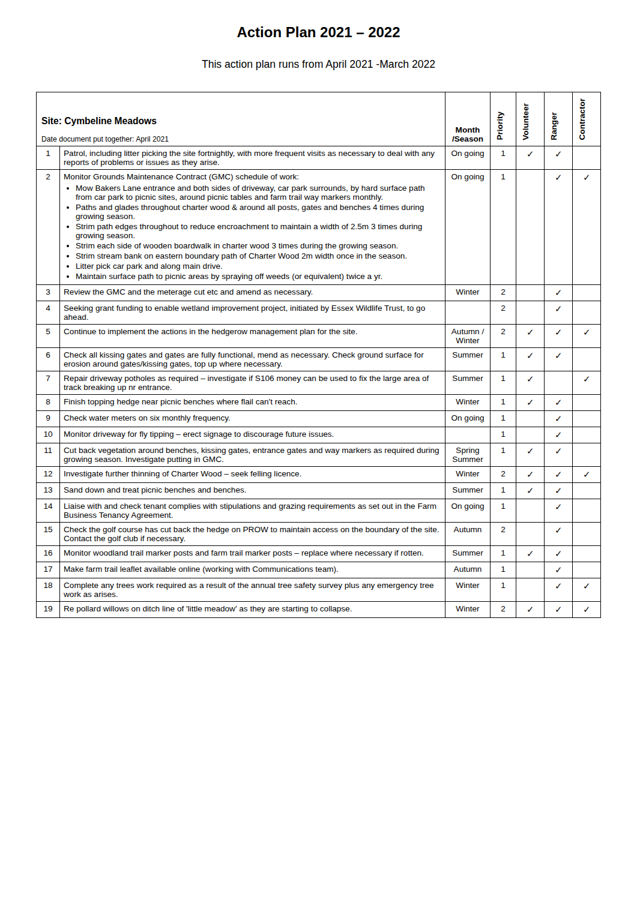Action Plan 2021 – 2022
This action plan runs from April 2021 -March 2022
| Site: Cymbeline Meadows Date document put together: April 2021 | Month /Season | Priority | Volunteer | Ranger | Contractor |
| --- | --- | --- | --- | --- | --- |
| 1 | Patrol, including litter picking the site fortnightly, with more frequent visits as necessary to deal with any reports of problems or issues as they arise. | On going | 1 | ✓ | ✓ | |
| 2 | Monitor Grounds Maintenance Contract (GMC) schedule of work: Mow Bakers Lane entrance and both sides of driveway, car park surrounds, by hard surface path from car park to picnic sites, around picnic tables and farm trail way markers monthly. Paths and glades throughout charter wood & around all posts, gates and benches 4 times during growing season. Strim path edges throughout to reduce encroachment to maintain a width of 2.5m 3 times during growing season. Strim each side of wooden boardwalk in charter wood 3 times during the growing season. Strim stream bank on eastern boundary path of Charter Wood 2m width once in the season. Litter pick car park and along main drive. Maintain surface path to picnic areas by spraying off weeds (or equivalent) twice a yr. | On going | 1 | | ✓ | ✓ |
| 3 | Review the GMC and the meterage cut etc and amend as necessary. | Winter | 2 | | ✓ | |
| 4 | Seeking grant funding to enable wetland improvement project, initiated by Essex Wildlife Trust, to go ahead. | | 2 | | ✓ | |
| 5 | Continue to implement the actions in the hedgerow management plan for the site. | Autumn / Winter | 2 | ✓ | ✓ | ✓ |
| 6 | Check all kissing gates and gates are fully functional, mend as necessary. Check ground surface for erosion around gates/kissing gates, top up where necessary. | Summer | 1 | ✓ | ✓ | |
| 7 | Repair driveway potholes as required – investigate if S106 money can be used to fix the large area of track breaking up nr entrance. | Summer | 1 | ✓ | | ✓ |
| 8 | Finish topping hedge near picnic benches where flail can't reach. | Winter | 1 | ✓ | ✓ | |
| 9 | Check water meters on six monthly frequency. | On going | 1 | | ✓ | |
| 10 | Monitor driveway for fly tipping – erect signage to discourage future issues. | | 1 | | ✓ | |
| 11 | Cut back vegetation around benches, kissing gates, entrance gates and way markers as required during growing season. Investigate putting in GMC. | Spring Summer | 1 | ✓ | ✓ | |
| 12 | Investigate further thinning of Charter Wood – seek felling licence. | Winter | 2 | ✓ | ✓ | ✓ |
| 13 | Sand down and treat picnic benches and benches. | Summer | 1 | ✓ | ✓ | |
| 14 | Liaise with and check tenant complies with stipulations and grazing requirements as set out in the Farm Business Tenancy Agreement. | On going | 1 | | ✓ | |
| 15 | Check the golf course has cut back the hedge on PROW to maintain access on the boundary of the site. Contact the golf club if necessary. | Autumn | 2 | | ✓ | |
| 16 | Monitor woodland trail marker posts and farm trail marker posts – replace where necessary if rotten. | Summer | 1 | ✓ | ✓ | |
| 17 | Make farm trail leaflet available online (working with Communications team). | Autumn | 1 | | ✓ | |
| 18 | Complete any trees work required as a result of the annual tree safety survey plus any emergency tree work as arises. | Winter | 1 | | ✓ | ✓ |
| 19 | Re pollard willows on ditch line of 'little meadow' as they are starting to collapse. | Winter | 2 | ✓ | ✓ | ✓ |